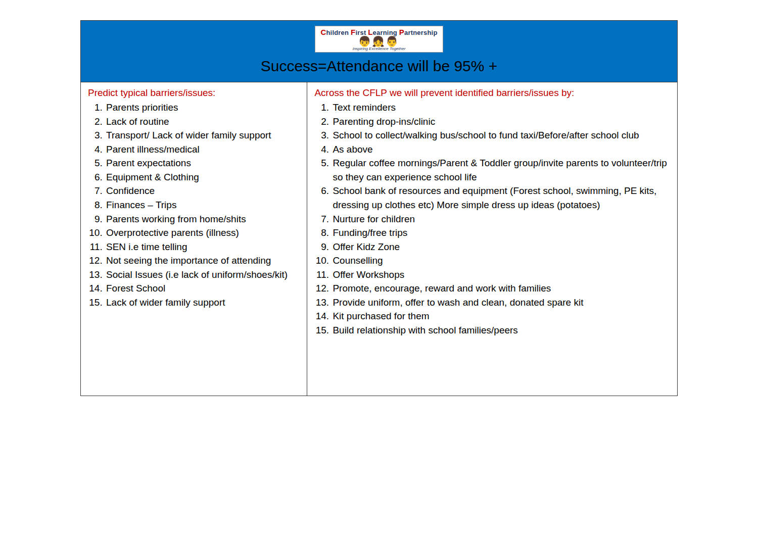Children First Learning Partnership
👦👧👨
Inspiring Excellence Together
Success=Attendance will be 95% +
Predict typical barriers/issues:
Parents priorities
Lack of routine
Transport/ Lack of wider family support
Parent illness/medical
Parent expectations
Equipment & Clothing
Confidence
Finances – Trips
Parents working from home/shits
Overprotective parents (illness)
SEN i.e time telling
Not seeing the importance of attending
Social Issues (i.e lack of uniform/shoes/kit)
Forest School
Lack of wider family support
Across the CFLP we will prevent identified barriers/issues by:
Text reminders
Parenting drop-ins/clinic
School to collect/walking bus/school to fund taxi/Before/after school club
As above
Regular coffee mornings/Parent & Toddler group/invite parents to volunteer/trip so they can experience school life
School bank of resources and equipment (Forest school, swimming, PE kits, dressing up clothes etc) More simple dress up ideas (potatoes)
Nurture for children
Funding/free trips
Offer Kidz Zone
Counselling
Offer Workshops
Promote, encourage, reward and work with families
Provide uniform, offer to wash and clean, donated spare kit
Kit purchased for them
Build relationship with school families/peers